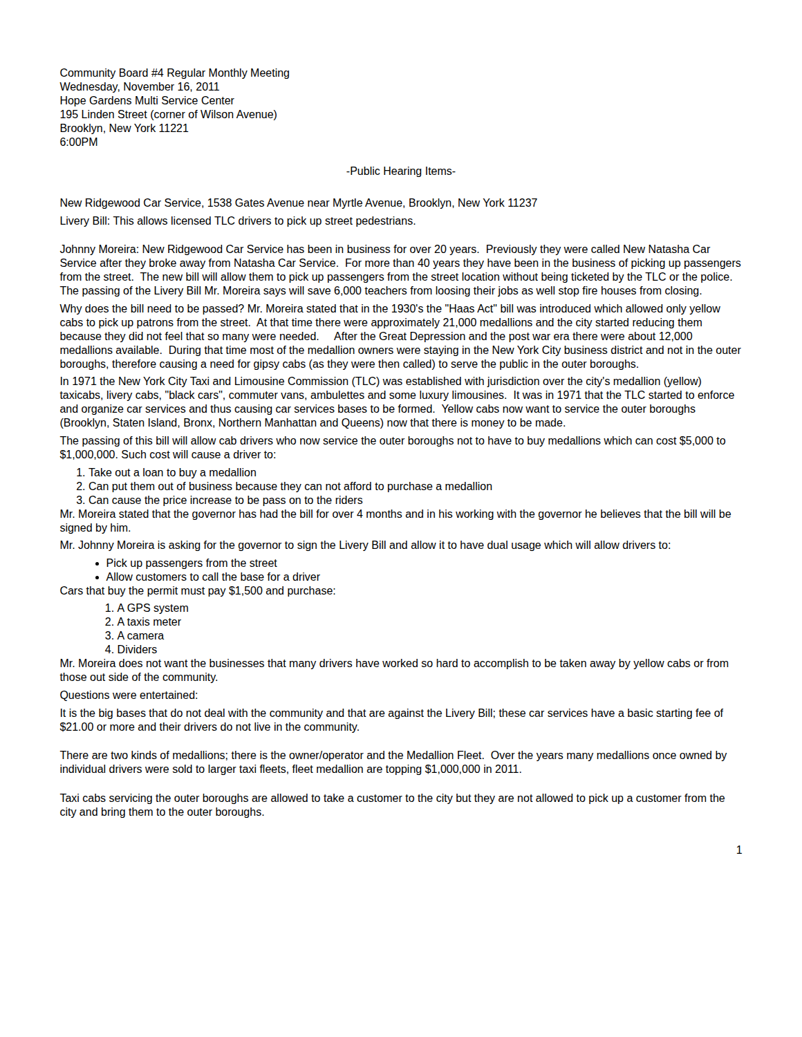Community Board #4 Regular Monthly Meeting
Wednesday, November 16, 2011
Hope Gardens Multi Service Center
195 Linden Street (corner of Wilson Avenue)
Brooklyn, New York 11221
6:00PM
-Public Hearing Items-
New Ridgewood Car Service, 1538 Gates Avenue near Myrtle Avenue, Brooklyn, New York 11237
Livery Bill: This allows licensed TLC drivers to pick up street pedestrians.
Johnny Moreira: New Ridgewood Car Service has been in business for over 20 years. Previously they were called New Natasha Car Service after they broke away from Natasha Car Service. For more than 40 years they have been in the business of picking up passengers from the street. The new bill will allow them to pick up passengers from the street location without being ticketed by the TLC or the police. The passing of the Livery Bill Mr. Moreira says will save 6,000 teachers from loosing their jobs as well stop fire houses from closing.
Why does the bill need to be passed? Mr. Moreira stated that in the 1930's the "Haas Act" bill was introduced which allowed only yellow cabs to pick up patrons from the street. At that time there were approximately 21,000 medallions and the city started reducing them because they did not feel that so many were needed. After the Great Depression and the post war era there were about 12,000 medallions available. During that time most of the medallion owners were staying in the New York City business district and not in the outer boroughs, therefore causing a need for gipsy cabs (as they were then called) to serve the public in the outer boroughs.
In 1971 the New York City Taxi and Limousine Commission (TLC) was established with jurisdiction over the city's medallion (yellow) taxicabs, livery cabs, "black cars", commuter vans, ambulettes and some luxury limousines. It was in 1971 that the TLC started to enforce and organize car services and thus causing car services bases to be formed. Yellow cabs now want to service the outer boroughs (Brooklyn, Staten Island, Bronx, Northern Manhattan and Queens) now that there is money to be made.
The passing of this bill will allow cab drivers who now service the outer boroughs not to have to buy medallions which can cost $5,000 to $1,000,000. Such cost will cause a driver to:
Take out a loan to buy a medallion
Can put them out of business because they can not afford to purchase a medallion
Can cause the price increase to be pass on to the riders
Mr. Moreira stated that the governor has had the bill for over 4 months and in his working with the governor he believes that the bill will be signed by him.
Mr. Johnny Moreira is asking for the governor to sign the Livery Bill and allow it to have dual usage which will allow drivers to:
Pick up passengers from the street
Allow customers to call the base for a driver
Cars that buy the permit must pay $1,500 and purchase:
A GPS system
A taxis meter
A camera
Dividers
Mr. Moreira does not want the businesses that many drivers have worked so hard to accomplish to be taken away by yellow cabs or from those out side of the community.
Questions were entertained:
It is the big bases that do not deal with the community and that are against the Livery Bill; these car services have a basic starting fee of $21.00 or more and their drivers do not live in the community.
There are two kinds of medallions; there is the owner/operator and the Medallion Fleet. Over the years many medallions once owned by individual drivers were sold to larger taxi fleets, fleet medallion are topping $1,000,000 in 2011.
Taxi cabs servicing the outer boroughs are allowed to take a customer to the city but they are not allowed to pick up a customer from the city and bring them to the outer boroughs.
1